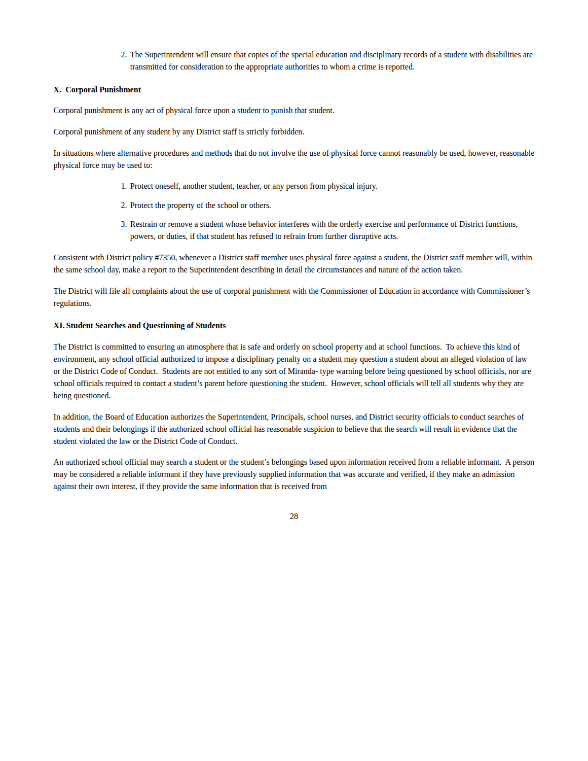The Superintendent will ensure that copies of the special education and disciplinary records of a student with disabilities are transmitted for consideration to the appropriate authorities to whom a crime is reported.
X. Corporal Punishment
Corporal punishment is any act of physical force upon a student to punish that student.
Corporal punishment of any student by any District staff is strictly forbidden.
In situations where alternative procedures and methods that do not involve the use of physical force cannot reasonably be used, however, reasonable physical force may be used to:
Protect oneself, another student, teacher, or any person from physical injury.
Protect the property of the school or others.
Restrain or remove a student whose behavior interferes with the orderly exercise and performance of District functions, powers, or duties, if that student has refused to refrain from further disruptive acts.
Consistent with District policy #7350, whenever a District staff member uses physical force against a student, the District staff member will, within the same school day, make a report to the Superintendent describing in detail the circumstances and nature of the action taken.
The District will file all complaints about the use of corporal punishment with the Commissioner of Education in accordance with Commissioner’s regulations.
XI. Student Searches and Questioning of Students
The District is committed to ensuring an atmosphere that is safe and orderly on school property and at school functions. To achieve this kind of environment, any school official authorized to impose a disciplinary penalty on a student may question a student about an alleged violation of law or the District Code of Conduct. Students are not entitled to any sort of Miranda- type warning before being questioned by school officials, nor are school officials required to contact a student’s parent before questioning the student. However, school officials will tell all students why they are being questioned.
In addition, the Board of Education authorizes the Superintendent, Principals, school nurses, and District security officials to conduct searches of students and their belongings if the authorized school official has reasonable suspicion to believe that the search will result in evidence that the student violated the law or the District Code of Conduct.
An authorized school official may search a student or the student’s belongings based upon information received from a reliable informant. A person may be considered a reliable informant if they have previously supplied information that was accurate and verified, if they make an admission against their own interest, if they provide the same information that is received from
28